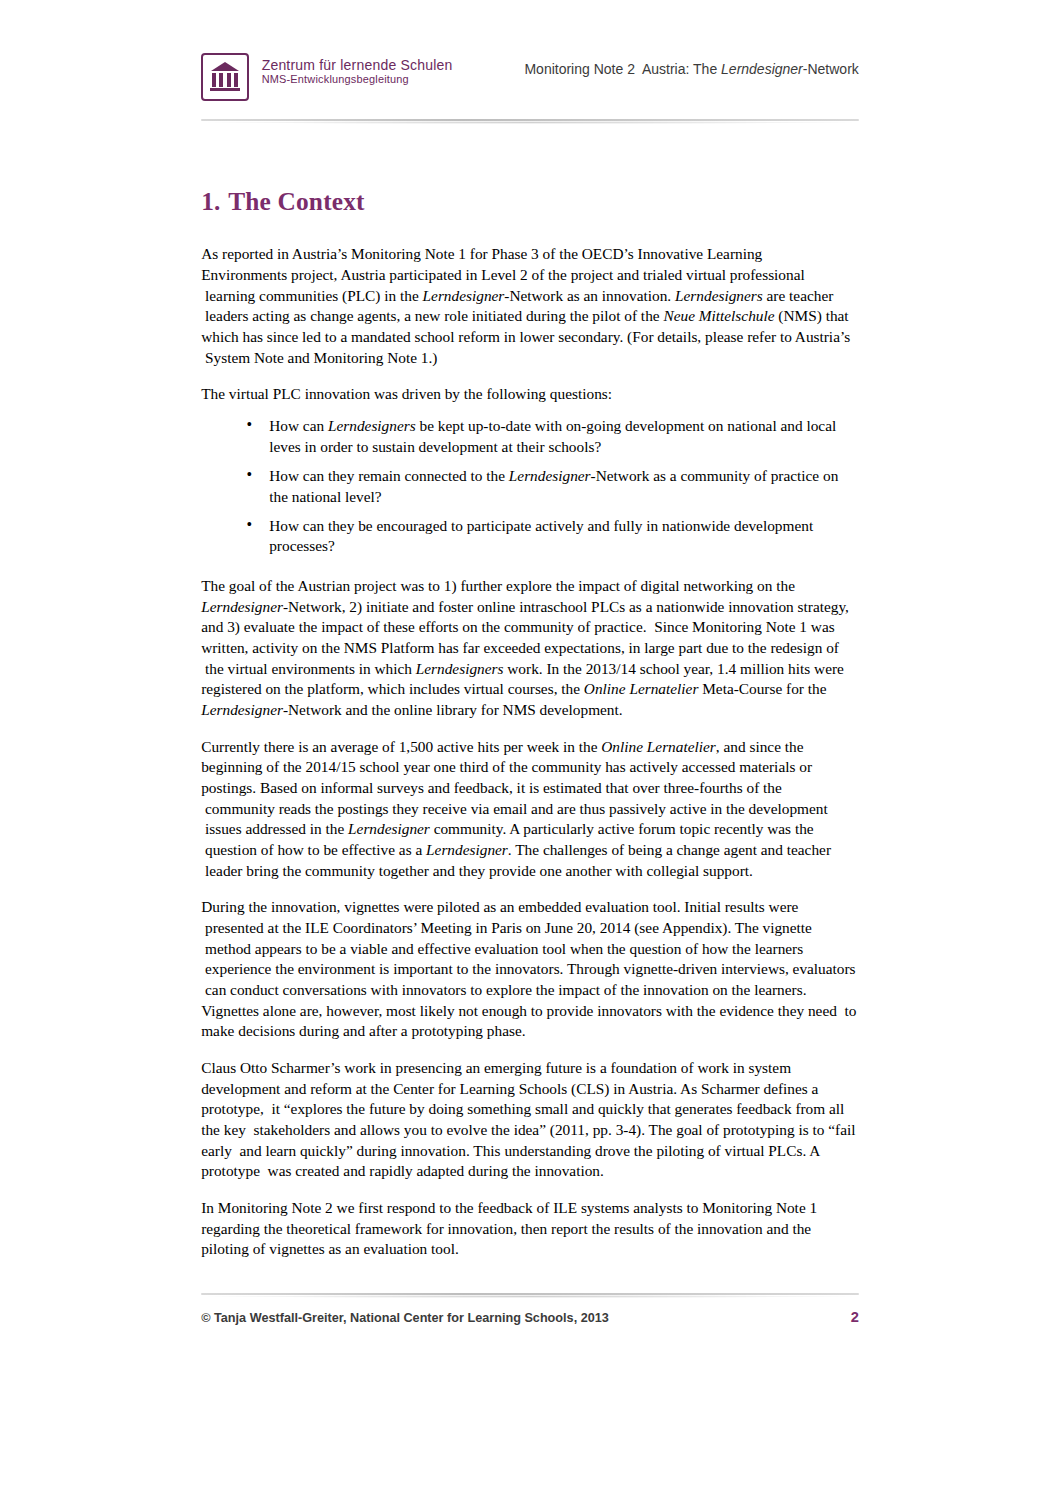Zentrum für lernende Schulen
NMS-Entwicklungsbegleitung
Monitoring Note 2 Austria: The Lerndesigner-Network
1. The Context
As reported in Austria’s Monitoring Note 1 for Phase 3 of the OECD’s Innovative Learning Environments project, Austria participated in Level 2 of the project and trialed virtual professional learning communities (PLC) in the Lerndesigner-Network as an innovation. Lerndesigners are teacher leaders acting as change agents, a new role initiated during the pilot of the Neue Mittelschule (NMS) that which has since led to a mandated school reform in lower secondary. (For details, please refer to Austria’s System Note and Monitoring Note 1.)
The virtual PLC innovation was driven by the following questions:
How can Lerndesigners be kept up-to-date with on-going development on national and local leves in order to sustain development at their schools?
How can they remain connected to the Lerndesigner-Network as a community of practice on the national level?
How can they be encouraged to participate actively and fully in nationwide development processes?
The goal of the Austrian project was to 1) further explore the impact of digital networking on the Lerndesigner-Network, 2) initiate and foster online intraschool PLCs as a nationwide innovation strategy, and 3) evaluate the impact of these efforts on the community of practice. Since Monitoring Note 1 was written, activity on the NMS Platform has far exceeded expectations, in large part due to the redesign of the virtual environments in which Lerndesigners work. In the 2013/14 school year, 1.4 million hits were registered on the platform, which includes virtual courses, the Online Lernatelier Meta-Course for the Lerndesigner-Network and the online library for NMS development.
Currently there is an average of 1,500 active hits per week in the Online Lernatelier, and since the beginning of the 2014/15 school year one third of the community has actively accessed materials or postings. Based on informal surveys and feedback, it is estimated that over three-fourths of the community reads the postings they receive via email and are thus passively active in the development issues addressed in the Lerndesigner community. A particularly active forum topic recently was the question of how to be effective as a Lerndesigner. The challenges of being a change agent and teacher leader bring the community together and they provide one another with collegial support.
During the innovation, vignettes were piloted as an embedded evaluation tool. Initial results were presented at the ILE Coordinators’ Meeting in Paris on June 20, 2014 (see Appendix). The vignette method appears to be a viable and effective evaluation tool when the question of how the learners experience the environment is important to the innovators. Through vignette-driven interviews, evaluators can conduct conversations with innovators to explore the impact of the innovation on the learners.
Vignettes alone are, however, most likely not enough to provide innovators with the evidence they need to make decisions during and after a prototyping phase.
Claus Otto Scharmer’s work in presencing an emerging future is a foundation of work in system development and reform at the Center for Learning Schools (CLS) in Austria. As Scharmer defines a prototype, it “explores the future by doing something small and quickly that generates feedback from all the key stakeholders and allows you to evolve the idea” (2011, pp. 3-4). The goal of prototyping is to “fail early and learn quickly” during innovation. This understanding drove the piloting of virtual PLCs. A prototype was created and rapidly adapted during the innovation.
In Monitoring Note 2 we first respond to the feedback of ILE systems analysts to Monitoring Note 1 regarding the theoretical framework for innovation, then report the results of the innovation and the piloting of vignettes as an evaluation tool.
© Tanja Westfall-Greiter, National Center for Learning Schools, 2013
2